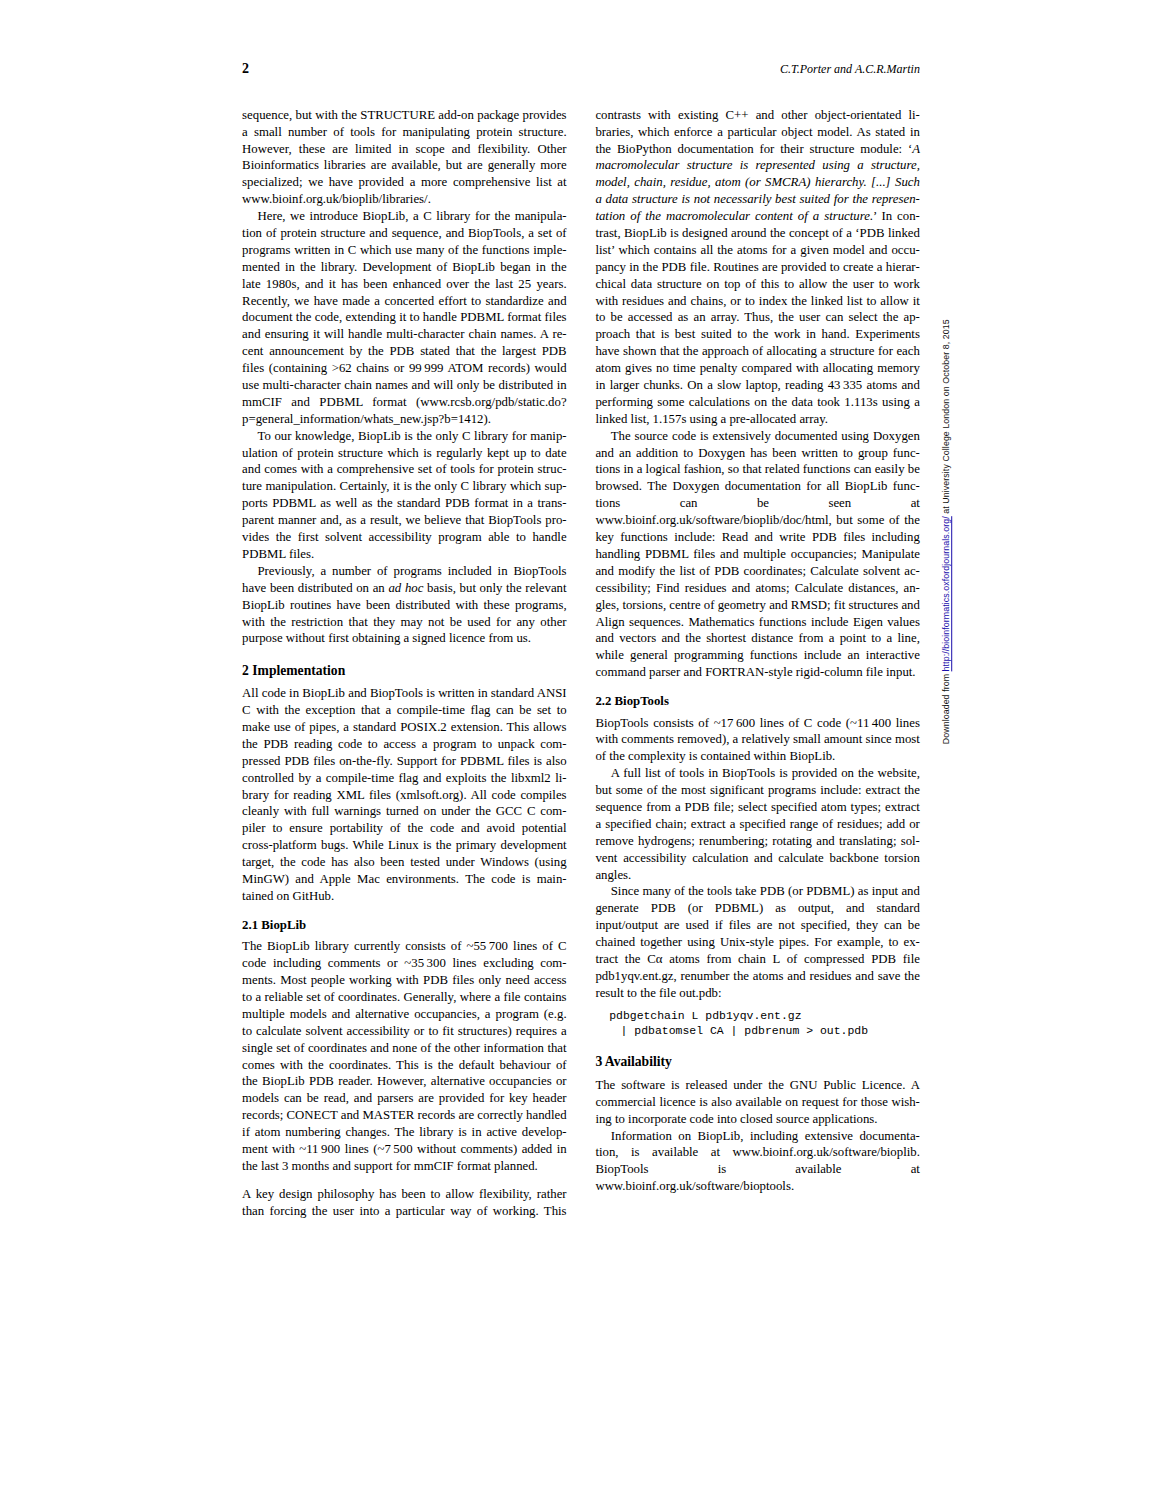2 C.T.Porter and A.C.R.Martin
Downloaded from http://bioinformatics.oxfordjournals.org/ at University College London on October 8, 2015
sequence, but with the STRUCTURE add-on package provides a small number of tools for manipulating protein structure. However, these are limited in scope and flexibility. Other Bioinformatics libraries are available, but are generally more specialized; we have provided a more comprehensive list at www.bioinf.org.uk/bioplib/libraries/.
Here, we introduce BiopLib, a C library for the manipulation of protein structure and sequence, and BiopTools, a set of programs written in C which use many of the functions implemented in the library. Development of BiopLib began in the late 1980s, and it has been enhanced over the last 25 years. Recently, we have made a concerted effort to standardize and document the code, extending it to handle PDBML format files and ensuring it will handle multi-character chain names. A recent announcement by the PDB stated that the largest PDB files (containing >62 chains or 99 999 ATOM records) would use multi-character chain names and will only be distributed in mmCIF and PDBML format (www.rcsb.org/pdb/static.do?p=general_information/whats_new.jsp?b=1412).
To our knowledge, BiopLib is the only C library for manipulation of protein structure which is regularly kept up to date and comes with a comprehensive set of tools for protein structure manipulation. Certainly, it is the only C library which supports PDBML as well as the standard PDB format in a transparent manner and, as a result, we believe that BiopTools provides the first solvent accessibility program able to handle PDBML files.
Previously, a number of programs included in BiopTools have been distributed on an ad hoc basis, but only the relevant BiopLib routines have been distributed with these programs, with the restriction that they may not be used for any other purpose without first obtaining a signed licence from us.
2 Implementation
All code in BiopLib and BiopTools is written in standard ANSI C with the exception that a compile-time flag can be set to make use of pipes, a standard POSIX.2 extension. This allows the PDB reading code to access a program to unpack compressed PDB files on-the-fly. Support for PDBML files is also controlled by a compile-time flag and exploits the libxml2 library for reading XML files (xmlsoft.org). All code compiles cleanly with full warnings turned on under the GCC C compiler to ensure portability of the code and avoid potential cross-platform bugs. While Linux is the primary development target, the code has also been tested under Windows (using MinGW) and Apple Mac environments. The code is maintained on GitHub.
2.1 BiopLib
The BiopLib library currently consists of ~55 700 lines of C code including comments or ~35 300 lines excluding comments. Most people working with PDB files only need access to a reliable set of coordinates. Generally, where a file contains multiple models and alternative occupancies, a program (e.g. to calculate solvent accessibility or to fit structures) requires a single set of coordinates and none of the other information that comes with the coordinates. This is the default behaviour of the BiopLib PDB reader. However, alternative occupancies or models can be read, and parsers are provided for key header records; CONECT and MASTER records are correctly handled if atom numbering changes. The library is in active development with ~11 900 lines (~7 500 without comments) added in the last 3 months and support for mmCIF format planned.
A key design philosophy has been to allow flexibility, rather than forcing the user into a particular way of working. This contrasts with existing C++ and other object-orientated libraries, which enforce a particular object model. As stated in the BioPython documentation for their structure module: ‘A macromolecular structure is represented using a structure, model, chain, residue, atom (or SMCRA) hierarchy. [...] Such a data structure is not necessarily best suited for the representation of the macromolecular content of a structure.’ In contrast, BiopLib is designed around the concept of a ‘PDB linked list’ which contains all the atoms for a given model and occupancy in the PDB file. Routines are provided to create a hierarchical data structure on top of this to allow the user to work with residues and chains, or to index the linked list to allow it to be accessed as an array. Thus, the user can select the approach that is best suited to the work in hand. Experiments have shown that the approach of allocating a structure for each atom gives no time penalty compared with allocating memory in larger chunks. On a slow laptop, reading 43 335 atoms and performing some calculations on the data took 1.113s using a linked list, 1.157s using a pre-allocated array.
The source code is extensively documented using Doxygen and an addition to Doxygen has been written to group functions in a logical fashion, so that related functions can easily be browsed. The Doxygen documentation for all BiopLib functions can be seen at www.bioinf.org.uk/software/bioplib/doc/html, but some of the key functions include: Read and write PDB files including handling PDBML files and multiple occupancies; Manipulate and modify the list of PDB coordinates; Calculate solvent accessibility; Find residues and atoms; Calculate distances, angles, torsions, centre of geometry and RMSD; fit structures and Align sequences. Mathematics functions include Eigen values and vectors and the shortest distance from a point to a line, while general programming functions include an interactive command parser and FORTRAN-style rigid-column file input.
2.2 BiopTools
BiopTools consists of ~17 600 lines of C code (~11 400 lines with comments removed), a relatively small amount since most of the complexity is contained within BiopLib.
A full list of tools in BiopTools is provided on the website, but some of the most significant programs include: extract the sequence from a PDB file; select specified atom types; extract a specified chain; extract a specified range of residues; add or remove hydrogens; renumbering; rotating and translating; solvent accessibility calculation and calculate backbone torsion angles.
Since many of the tools take PDB (or PDBML) as input and generate PDB (or PDBML) as output, and standard input/output are used if files are not specified, they can be chained together using Unix-style pipes. For example, to extract the Cα atoms from chain L of compressed PDB file pdb1yqv.ent.gz, renumber the atoms and residues and save the result to the file out.pdb:
pdbgetchain L pdb1yqv.ent.gz | pdbatomsel CA | pdbrenum > out.pdb
3 Availability
The software is released under the GNU Public Licence. A commercial licence is also available on request for those wishing to incorporate code into closed source applications.
Information on BiopLib, including extensive documentation, is available at www.bioinf.org.uk/software/bioplib. BiopTools is available at www.bioinf.org.uk/software/bioptools.